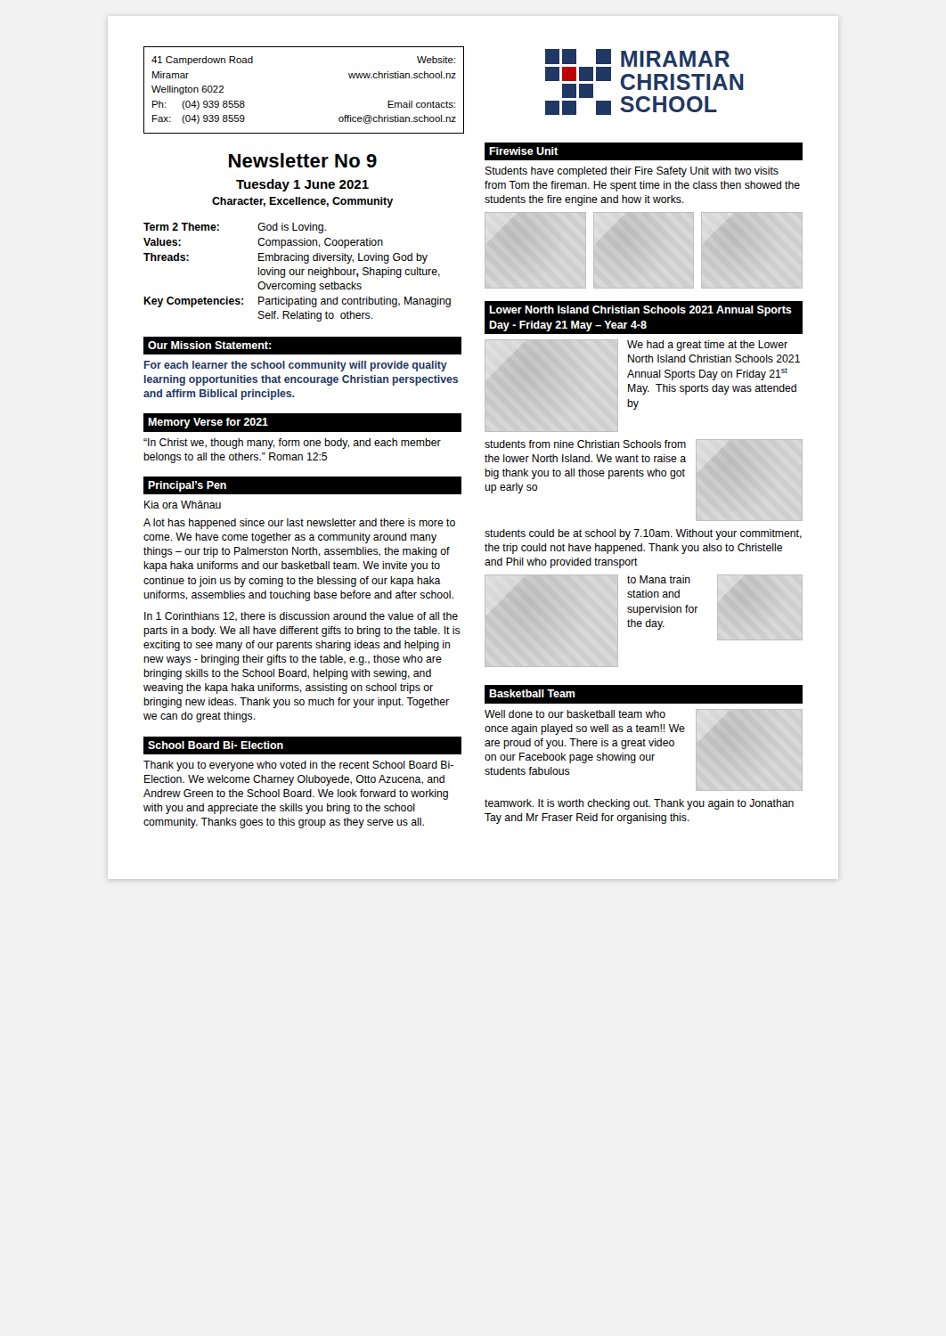| 41 Camperdown Road | Website: |
| Miramar | www.christian.school.nz |
| Wellington 6022 |
| Ph: | (04) 939 8558 | Email contacts: |
| Fax: | (04) 939 8559 | office@christian.school.nz |
MIRAMAR
CHRISTIAN
SCHOOL
Newsletter No 9
Tuesday 1 June 2021
Character, Excellence, Community
| Term 2 Theme: | God is Loving. |
| Values: | Compassion, Cooperation |
| Threads: | Embracing diversity, Loving God by loving our neighbour , Shaping culture, Overcoming setbacks |
| Key Competencies: | Participating and contributing, Managing Self. Relating to others. |
Our Mission Statement:
For each learner the school community will provide quality learning opportunities that encourage Christian perspectives and affirm Biblical principles.
Memory Verse for 2021
“In Christ we, though many, form one body, and each member belongs to all the others.” Roman 12:5
Principal’s Pen
Kia ora Whānau
A lot has happened since our last newsletter and there is more to come. We have come together as a community around many things – our trip to Palmerston North, assemblies, the making of kapa haka uniforms and our basketball team. We invite you to continue to join us by coming to the blessing of our kapa haka uniforms, assemblies and touching base before and after school.
In 1 Corinthians 12, there is discussion around the value of all the parts in a body. We all have different gifts to bring to the table. It is exciting to see many of our parents sharing ideas and helping in new ways - bringing their gifts to the table, e.g., those who are bringing skills to the School Board, helping with sewing, and weaving the kapa haka uniforms, assisting on school trips or bringing new ideas. Thank you so much for your input. Together we can do great things.
School Board Bi- Election
Thank you to everyone who voted in the recent School Board Bi-Election. We welcome Charney Oluboyede, Otto Azucena, and Andrew Green to the School Board. We look forward to working with you and appreciate the skills you bring to the school community. Thanks goes to this group as they serve us all.
Firewise Unit
Students have completed their Fire Safety Unit with two visits from Tom the fireman. He spent time in the class then showed the students the fire engine and how it works.
Lower North Island Christian Schools 2021 Annual Sports Day - Friday 21 May – Year 4-8
We had a great time at the Lower North Island Christian Schools 2021 Annual Sports Day on Friday 21st May. This sports day was attended by
students from nine Christian Schools from the lower North Island. We want to raise a big thank you to all those parents who got up early so
students could be at school by 7.10am. Without your commitment, the trip could not have happened. Thank you also to Christelle and Phil who provided transport
to Mana train station and supervision for the day.
Basketball Team
Well done to our basketball team who once again played so well as a team!! We are proud of you. There is a great video on our Facebook page showing our students fabulous
teamwork. It is worth checking out. Thank you again to Jonathan Tay and Mr Fraser Reid for organising this.